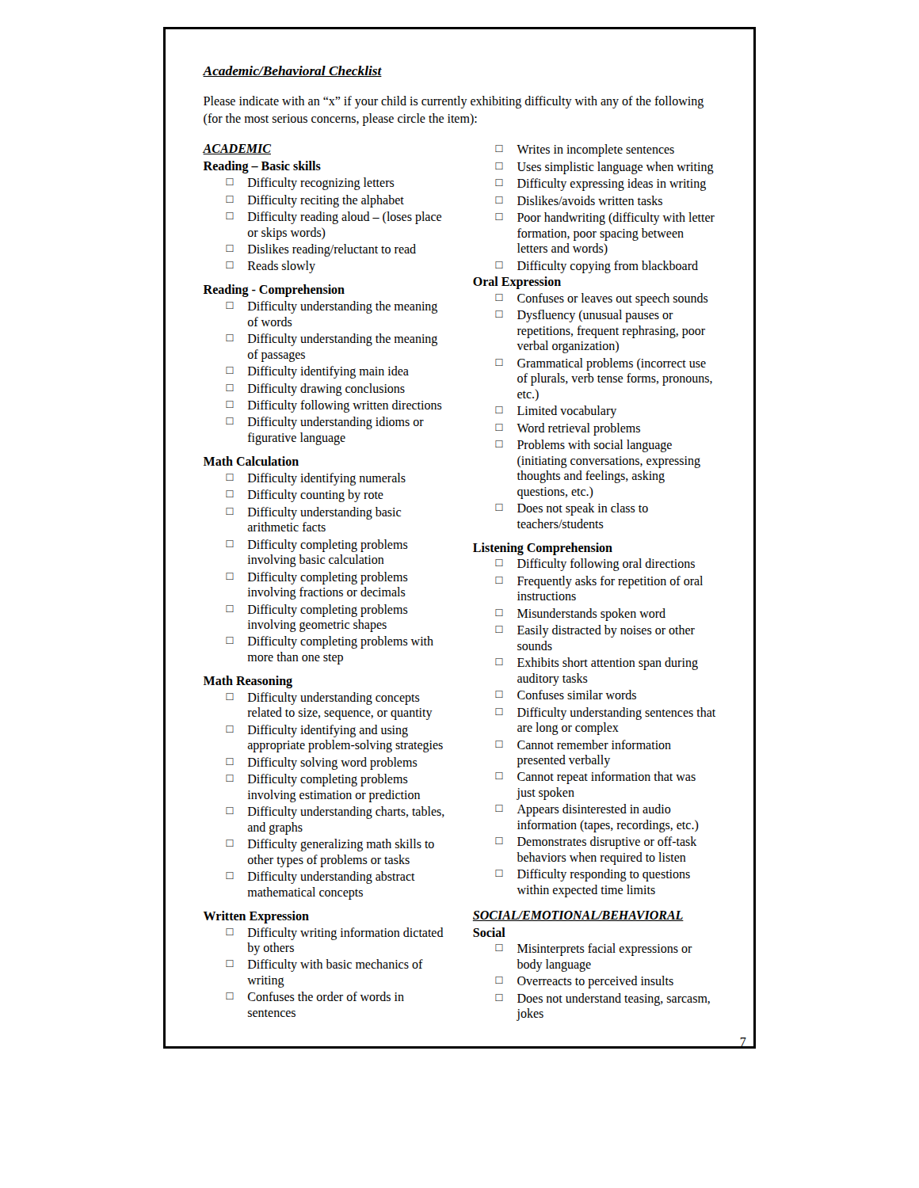Academic/Behavioral Checklist
Please indicate with an “x” if your child is currently exhibiting difficulty with any of the following (for the most serious concerns, please circle the item):
ACADEMIC
Reading – Basic skills
Difficulty recognizing letters
Difficulty reciting the alphabet
Difficulty reading aloud – (loses place or skips words)
Dislikes reading/reluctant to read
Reads slowly
Reading - Comprehension
Difficulty understanding the meaning of words
Difficulty understanding the meaning of passages
Difficulty identifying main idea
Difficulty drawing conclusions
Difficulty following written directions
Difficulty understanding idioms or figurative language
Math Calculation
Difficulty identifying numerals
Difficulty counting by rote
Difficulty understanding basic arithmetic facts
Difficulty completing problems involving basic calculation
Difficulty completing problems involving fractions or decimals
Difficulty completing problems involving geometric shapes
Difficulty completing problems with more than one step
Math Reasoning
Difficulty understanding concepts related to size, sequence, or quantity
Difficulty identifying and using appropriate problem-solving strategies
Difficulty solving word problems
Difficulty completing problems involving estimation or prediction
Difficulty understanding charts, tables, and graphs
Difficulty generalizing math skills to other types of problems or tasks
Difficulty understanding abstract mathematical concepts
Written Expression
Difficulty writing information dictated by others
Difficulty with basic mechanics of writing
Confuses the order of words in sentences
Writes in incomplete sentences
Uses simplistic language when writing
Difficulty expressing ideas in writing
Dislikes/avoids written tasks
Poor handwriting (difficulty with letter formation, poor spacing between letters and words)
Difficulty copying from blackboard
Oral Expression
Confuses or leaves out speech sounds
Dysfluency (unusual pauses or repetitions, frequent rephrasing, poor verbal organization)
Grammatical problems (incorrect use of plurals, verb tense forms, pronouns, etc.)
Limited vocabulary
Word retrieval problems
Problems with social language (initiating conversations, expressing thoughts and feelings, asking questions, etc.)
Does not speak in class to teachers/students
Listening Comprehension
Difficulty following oral directions
Frequently asks for repetition of oral instructions
Misunderstands spoken word
Easily distracted by noises or other sounds
Exhibits short attention span during auditory tasks
Confuses similar words
Difficulty understanding sentences that are long or complex
Cannot remember information presented verbally
Cannot repeat information that was just spoken
Appears disinterested in audio information (tapes, recordings, etc.)
Demonstrates disruptive or off-task behaviors when required to listen
Difficulty responding to questions within expected time limits
SOCIAL/EMOTIONAL/BEHAVIORAL
Social
Misinterprets facial expressions or body language
Overreacts to perceived insults
Does not understand teasing, sarcasm, jokes
7